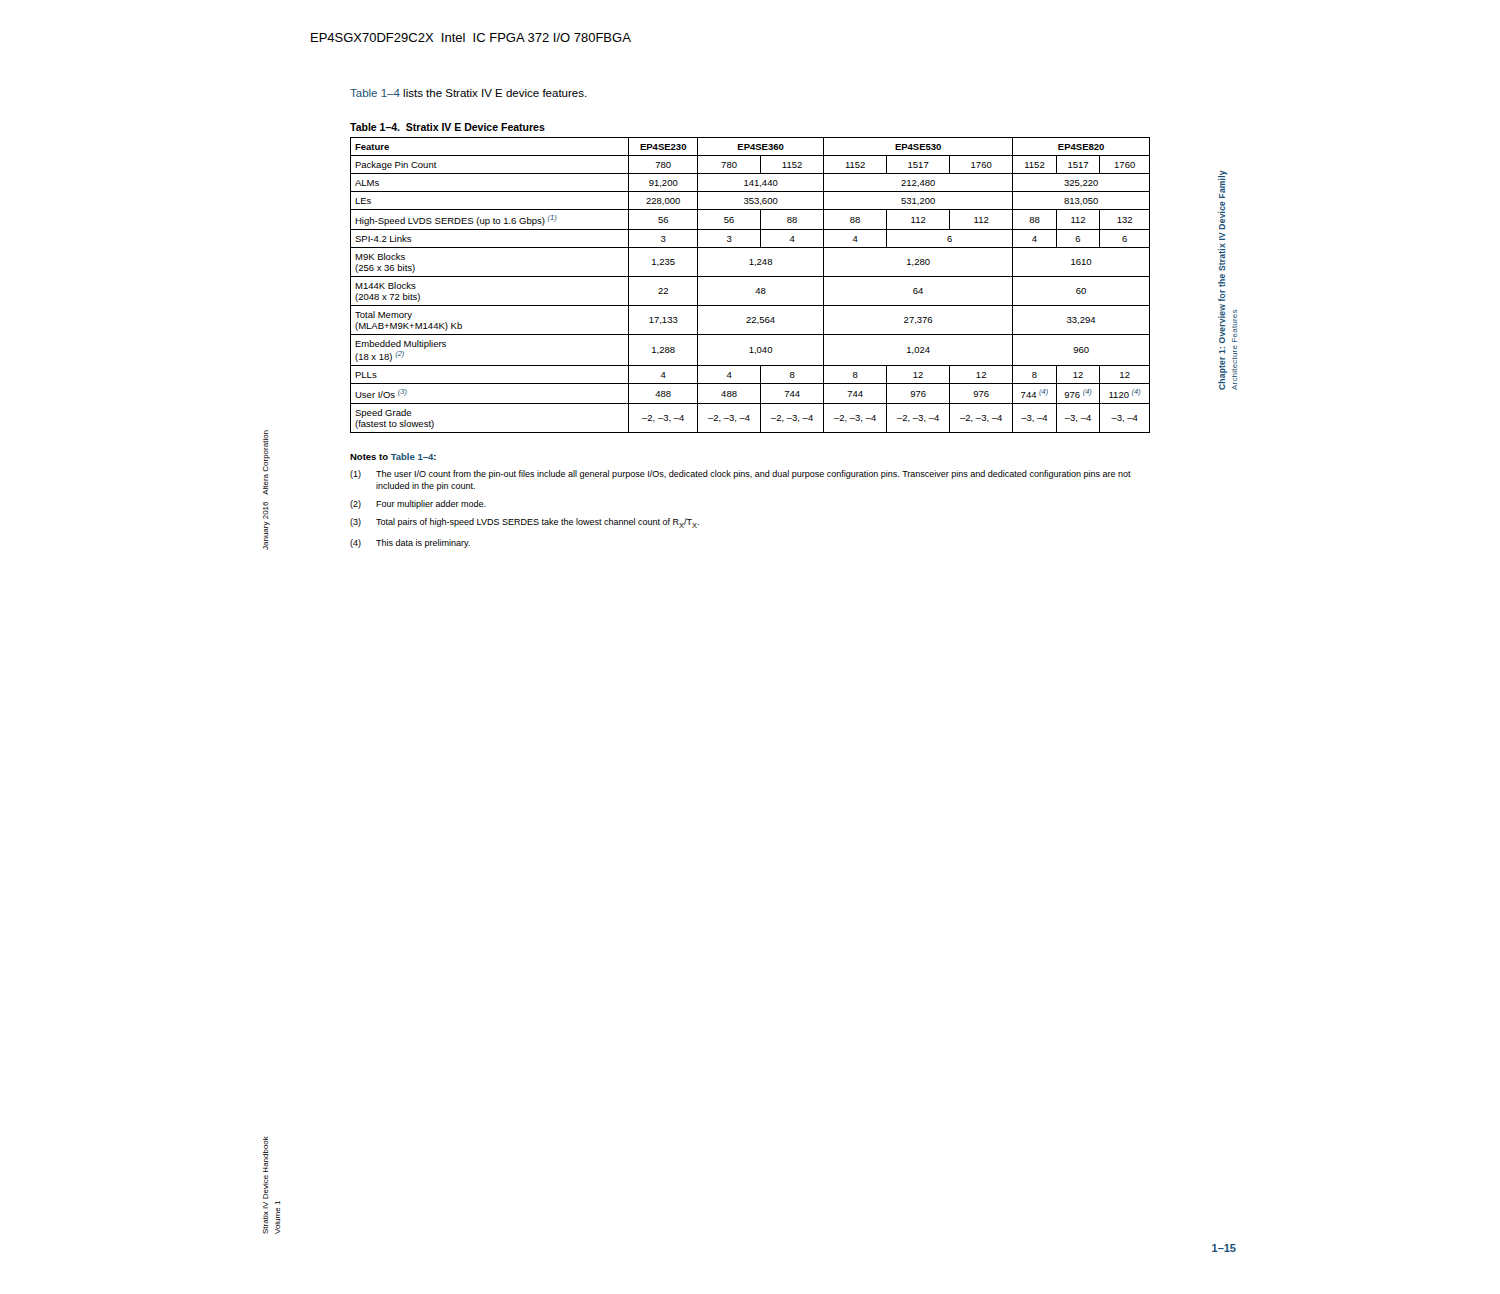EP4SGX70DF29C2X Intel IC FPGA 372 I/O 780FBGA
Chapter 1: Overview for the Stratix IV Device Family
Architecture Features
January 2016 Altera Corporation
Stratix IV Device Handbook
Volume 1
1–15
Table 1–4 lists the Stratix IV E device features.
Table 1–4. Stratix IV E Device Features
| Feature | EP4SE230 | EP4SE360 | EP4SE530 | EP4SE820 |
| --- | --- | --- | --- | --- |
| Package Pin Count | 780 | 780 | 1152 | 1152 | 1517 | 1760 | 1152 | 1517 | 1760 |
| ALMs | 91,200 | 141,440 | 212,480 | 325,220 |
| LEs | 228,000 | 353,600 | 531,200 | 813,050 |
| High-Speed LVDS SERDES (up to 1.6 Gbps) (1) | 56 | 56 | 88 | 88 | 112 | 112 | 88 | 112 | 132 |
| SPI-4.2 Links | 3 | 3 | 4 | 4 | 6 | 4 | 6 | 6 |
| M9K Blocks (256 x 36 bits) | 1,235 | 1,248 | 1,280 | 1610 |
| M144K Blocks (2048 x 72 bits) | 22 | 48 | 64 | 60 |
| Total Memory (MLAB+M9K+M144K) Kb | 17,133 | 22,564 | 27,376 | 33,294 |
| Embedded Multipliers (18 x 18) (2) | 1,288 | 1,040 | 1,024 | 960 |
| PLLs | 4 | 4 | 8 | 8 | 12 | 12 | 8 | 12 | 12 |
| User I/Os (3) | 488 | 488 | 744 | 744 | 976 | 976 | 744 (4) | 976 (4) | 1120 (4) |
| Speed Grade (fastest to slowest) | –2, –3, –4 | –2, –3, –4 | –2, –3, –4 | –2, –3, –4 | –2, –3, –4 | –2, –3, –4 | –3, –4 | –3, –4 | –3, –4 |
Notes to Table 1–4:
(1)
The user I/O count from the pin-out files include all general purpose I/Os, dedicated clock pins, and dual purpose configuration pins. Transceiver pins and dedicated configuration pins are not included in the pin count.
(2)
Four multiplier adder mode.
(3)
Total pairs of high-speed LVDS SERDES take the lowest channel count of RX/TX.
(4)
This data is preliminary.